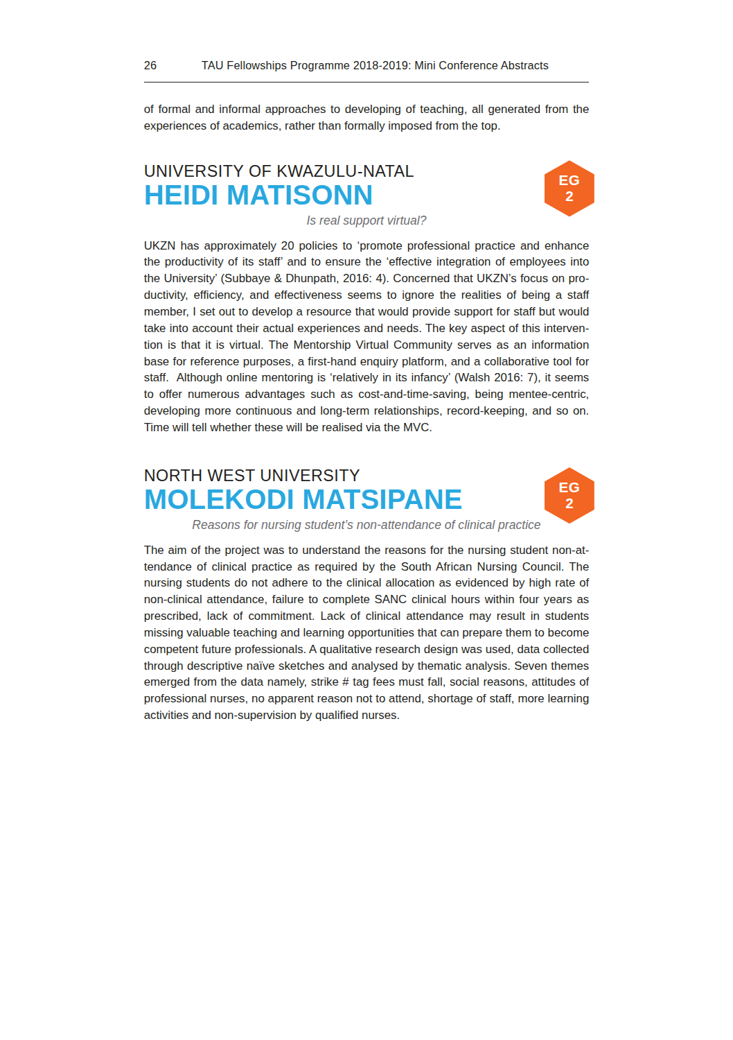26 TAU Fellowships Programme 2018-2019: Mini Conference Abstracts
of formal and informal approaches to developing of teaching, all generated from the experiences of academics, rather than formally imposed from the top.
EG 2
University of KwaZulu-Natal
Heidi Matisonn
Is real support virtual?
UKZN has approximately 20 policies to ‘promote professional practice and enhance the productivity of its staff’ and to ensure the ‘effective integration of employees into the University’ (Subbaye & Dhunpath, 2016: 4). Concerned that UKZN’s focus on productivity, efficiency, and effectiveness seems to ignore the realities of being a staff member, I set out to develop a resource that would provide support for staff but would take into account their actual experiences and needs. The key aspect of this intervention is that it is virtual. The Mentorship Virtual Community serves as an information base for reference purposes, a first-hand enquiry platform, and a collaborative tool for staff. Although online mentoring is ‘relatively in its infancy’ (Walsh 2016: 7), it seems to offer numerous advantages such as cost-and-time-saving, being mentee-centric, developing more continuous and long-term relationships, record-keeping, and so on. Time will tell whether these will be realised via the MVC.
EG 2
North West University
Molekodi Matsipane
Reasons for nursing student’s non-attendance of clinical practice
The aim of the project was to understand the reasons for the nursing student non-attendance of clinical practice as required by the South African Nursing Council. The nursing students do not adhere to the clinical allocation as evidenced by high rate of non-clinical attendance, failure to complete SANC clinical hours within four years as prescribed, lack of commitment. Lack of clinical attendance may result in students missing valuable teaching and learning opportunities that can prepare them to become competent future professionals. A qualitative research design was used, data collected through descriptive naïve sketches and analysed by thematic analysis. Seven themes emerged from the data namely, strike # tag fees must fall, social reasons, attitudes of professional nurses, no apparent reason not to attend, shortage of staff, more learning activities and non-supervision by qualified nurses.